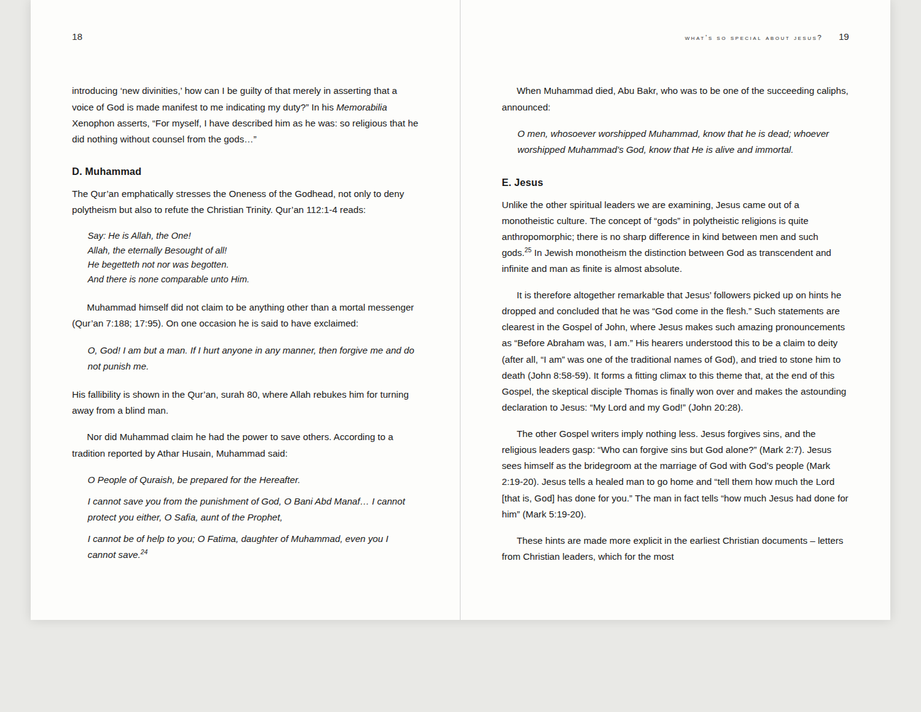18
introducing ‘new divinities,’ how can I be guilty of that merely in asserting that a voice of God is made manifest to me indicating my duty?” In his Memorabilia Xenophon asserts, “For myself, I have described him as he was: so religious that he did nothing without counsel from the gods…”
D. Muhammad
The Qur’an emphatically stresses the Oneness of the Godhead, not only to deny polytheism but also to refute the Christian Trinity. Qur’an 112:1-4 reads:
Say: He is Allah, the One!
Allah, the eternally Besought of all!
He begetteth not nor was begotten.
And there is none comparable unto Him.
Muhammad himself did not claim to be anything other than a mortal messenger (Qur’an 7:188; 17:95). On one occasion he is said to have exclaimed:
O, God! I am but a man. If I hurt anyone in any manner, then forgive me and do not punish me.
His fallibility is shown in the Qur’an, surah 80, where Allah rebukes him for turning away from a blind man.
Nor did Muhammad claim he had the power to save others. According to a tradition reported by Athar Husain, Muhammad said:
O People of Quraish, be prepared for the Hereafter.
I cannot save you from the punishment of God, O Bani Abd Manaf… I cannot protect you either, O Safia, aunt of the Prophet,
I cannot be of help to you; O Fatima, daughter of Muhammad, even you I cannot save.24
what’s so special about jesus? 19
When Muhammad died, Abu Bakr, who was to be one of the succeeding caliphs, announced:
O men, whosoever worshipped Muhammad, know that he is dead; whoever worshipped Muhammad’s God, know that He is alive and immortal.
E. Jesus
Unlike the other spiritual leaders we are examining, Jesus came out of a monotheistic culture. The concept of “gods” in polytheistic religions is quite anthropomorphic; there is no sharp difference in kind between men and such gods.25 In Jewish monotheism the distinction between God as transcendent and infinite and man as finite is almost absolute.
It is therefore altogether remarkable that Jesus’ followers picked up on hints he dropped and concluded that he was “God come in the flesh.” Such statements are clearest in the Gospel of John, where Jesus makes such amazing pronouncements as “Before Abraham was, I am.” His hearers understood this to be a claim to deity (after all, “I am” was one of the traditional names of God), and tried to stone him to death (John 8:58-59). It forms a fitting climax to this theme that, at the end of this Gospel, the skeptical disciple Thomas is finally won over and makes the astounding declaration to Jesus: “My Lord and my God!” (John 20:28).
The other Gospel writers imply nothing less. Jesus forgives sins, and the religious leaders gasp: “Who can forgive sins but God alone?” (Mark 2:7). Jesus sees himself as the bridegroom at the marriage of God with God’s people (Mark 2:19-20). Jesus tells a healed man to go home and “tell them how much the Lord [that is, God] has done for you.” The man in fact tells “how much Jesus had done for him” (Mark 5:19-20).
These hints are made more explicit in the earliest Christian documents – letters from Christian leaders, which for the most